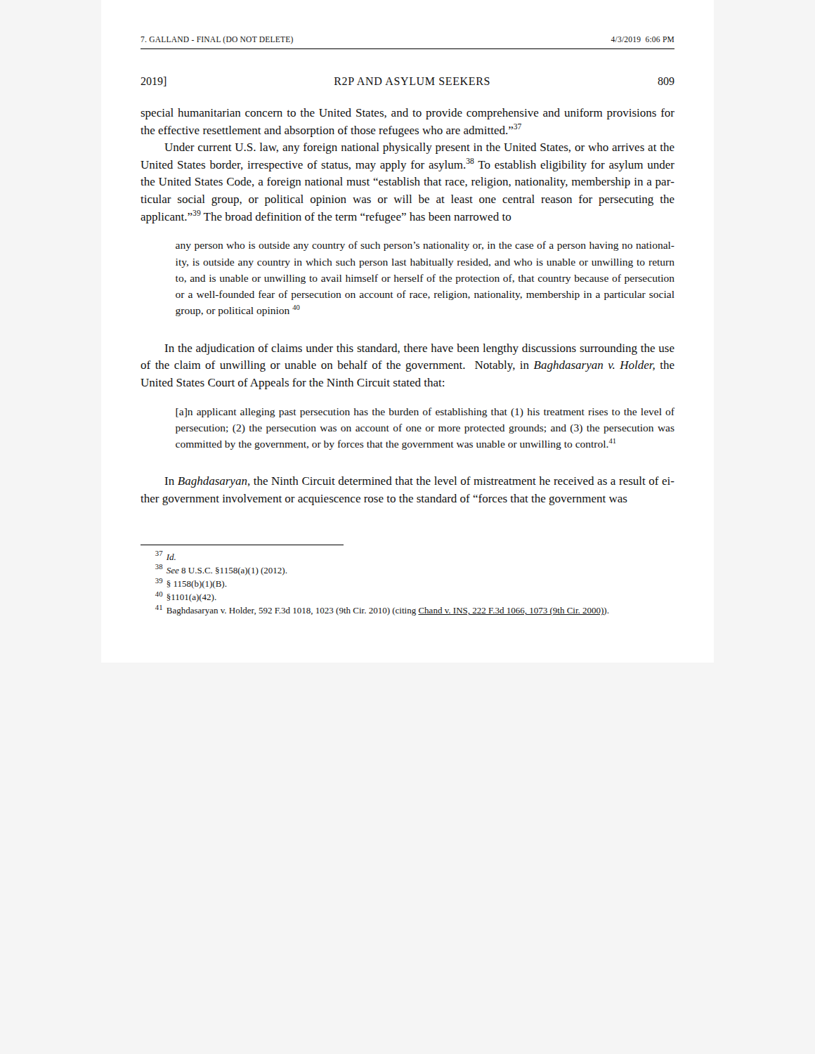7. Galland - Final (Do Not Delete) 4/3/2019 6:06 PM
2019] R2P and Asylum Seekers 809
special humanitarian concern to the United States, and to provide comprehensive and uniform provisions for the effective resettlement and absorption of those refugees who are admitted.”37
Under current U.S. law, any foreign national physically present in the United States, or who arrives at the United States border, irrespective of status, may apply for asylum.38 To establish eligibility for asylum under the United States Code, a foreign national must “establish that race, religion, nationality, membership in a particular social group, or political opinion was or will be at least one central reason for persecuting the applicant.”39 The broad definition of the term “refugee” has been narrowed to
any person who is outside any country of such person’s nationality or, in the case of a person having no nationality, is outside any country in which such person last habitually resided, and who is unable or unwilling to return to, and is unable or unwilling to avail himself or herself of the protection of, that country because of persecution or a well-founded fear of persecution on account of race, religion, nationality, membership in a particular social group, or political opinion 40
In the adjudication of claims under this standard, there have been lengthy discussions surrounding the use of the claim of unwilling or unable on behalf of the government. Notably, in Baghdasaryan v. Holder, the United States Court of Appeals for the Ninth Circuit stated that:
[a]n applicant alleging past persecution has the burden of establishing that (1) his treatment rises to the level of persecution; (2) the persecution was on account of one or more protected grounds; and (3) the persecution was committed by the government, or by forces that the government was unable or unwilling to control.41
In Baghdasaryan, the Ninth Circuit determined that the level of mistreatment he received as a result of either government involvement or acquiescence rose to the standard of “forces that the government was
Id.
See 8 U.S.C. §1158(a)(1) (2012).
§ 1158(b)(1)(B).
§1101(a)(42).
Baghdasaryan v. Holder, 592 F.3d 1018, 1023 (9th Cir. 2010) (citing Chand v. INS, 222 F.3d 1066, 1073 (9th Cir. 2000)).